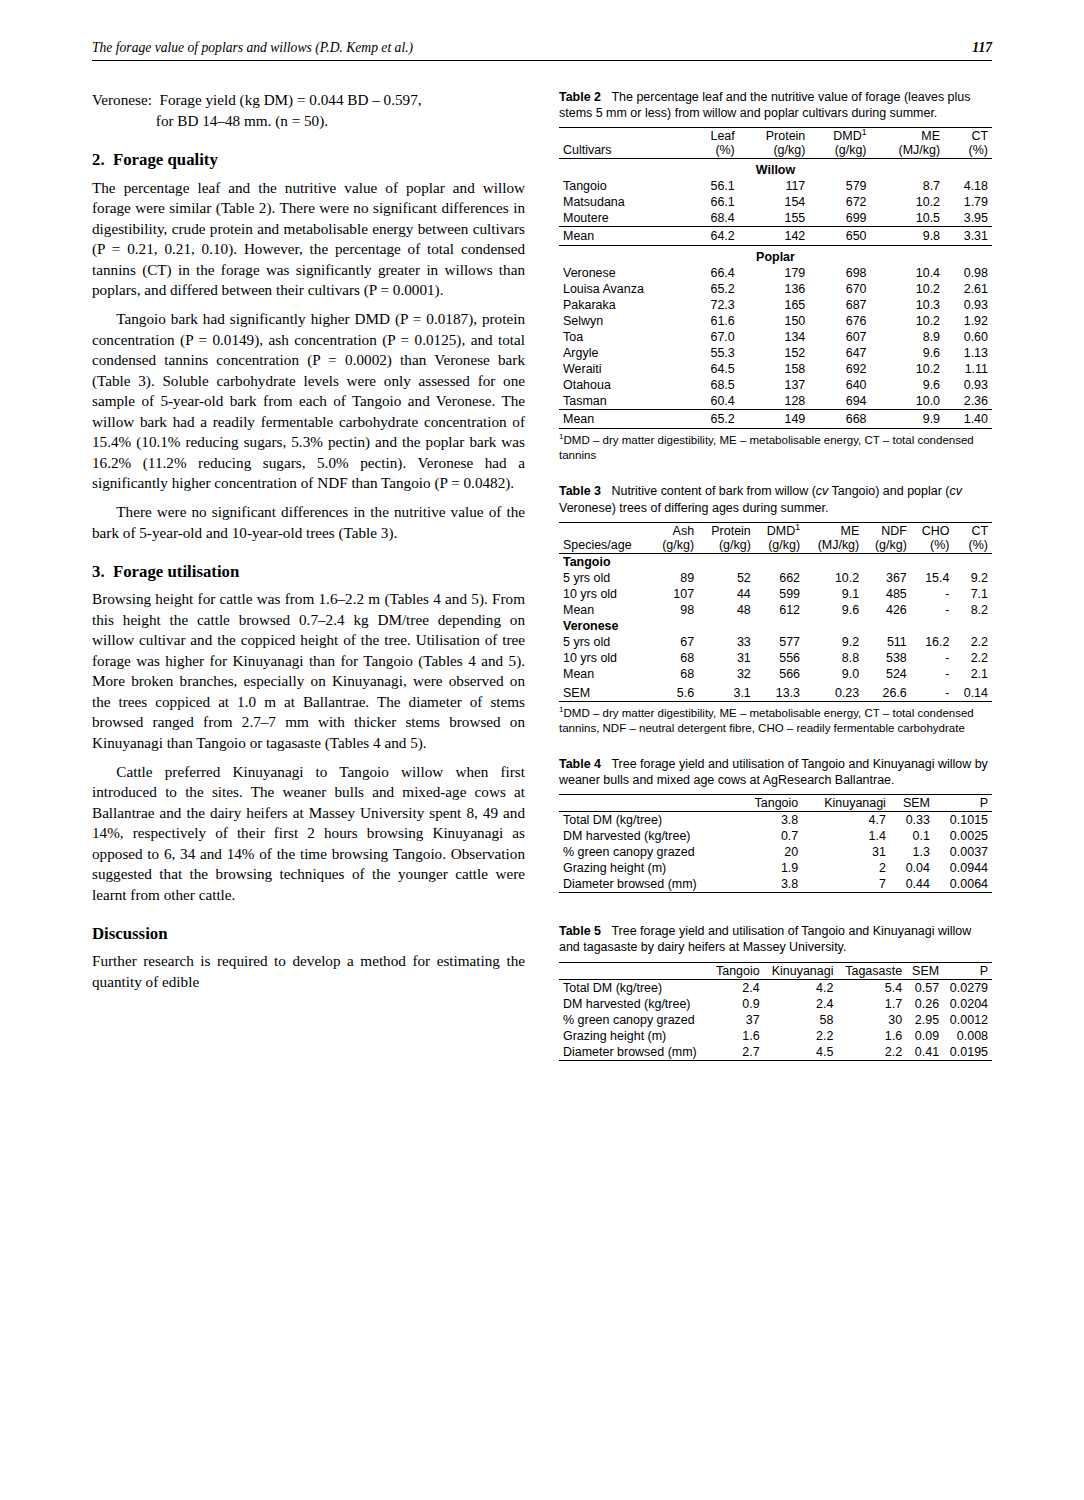The forage value of poplars and willows (P.D. Kemp et al.) 117
Veronese: Forage yield (kg DM) = 0.044 BD – 0.597, for BD 14–48 mm. (n = 50).
2. Forage quality
The percentage leaf and the nutritive value of poplar and willow forage were similar (Table 2). There were no significant differences in digestibility, crude protein and metabolisable energy between cultivars (P = 0.21, 0.21, 0.10). However, the percentage of total condensed tannins (CT) in the forage was significantly greater in willows than poplars, and differed between their cultivars (P = 0.0001).
Tangoio bark had significantly higher DMD (P = 0.0187), protein concentration (P = 0.0149), ash concentration (P = 0.0125), and total condensed tannins concentration (P = 0.0002) than Veronese bark (Table 3). Soluble carbohydrate levels were only assessed for one sample of 5-year-old bark from each of Tangoio and Veronese. The willow bark had a readily fermentable carbohydrate concentration of 15.4% (10.1% reducing sugars, 5.3% pectin) and the poplar bark was 16.2% (11.2% reducing sugars, 5.0% pectin). Veronese had a significantly higher concentration of NDF than Tangoio (P = 0.0482).
There were no significant differences in the nutritive value of the bark of 5-year-old and 10-year-old trees (Table 3).
3. Forage utilisation
Browsing height for cattle was from 1.6–2.2 m (Tables 4 and 5). From this height the cattle browsed 0.7–2.4 kg DM/tree depending on willow cultivar and the coppiced height of the tree. Utilisation of tree forage was higher for Kinuyanagi than for Tangoio (Tables 4 and 5). More broken branches, especially on Kinuyanagi, were observed on the trees coppiced at 1.0 m at Ballantrae. The diameter of stems browsed ranged from 2.7–7 mm with thicker stems browsed on Kinuyanagi than Tangoio or tagasaste (Tables 4 and 5).
Cattle preferred Kinuyanagi to Tangoio willow when first introduced to the sites. The weaner bulls and mixed-age cows at Ballantrae and the dairy heifers at Massey University spent 8, 49 and 14%, respectively of their first 2 hours browsing Kinuyanagi as opposed to 6, 34 and 14% of the time browsing Tangoio. Observation suggested that the browsing techniques of the younger cattle were learnt from other cattle.
Discussion
Further research is required to develop a method for estimating the quantity of edible
Table 2 The percentage leaf and the nutritive value of forage (leaves plus stems 5 mm or less) from willow and poplar cultivars during summer.
| Cultivars | Leaf (%) | Protein (g/kg) | DMD 1 (g/kg) | ME (MJ/kg) | CT (%) |
| --- | --- | --- | --- | --- | --- |
| Willow |
| Tangoio | 56.1 | 117 | 579 | 8.7 | 4.18 |
| Matsudana | 66.1 | 154 | 672 | 10.2 | 1.79 |
| Moutere | 68.4 | 155 | 699 | 10.5 | 3.95 |
| Mean | 64.2 | 142 | 650 | 9.8 | 3.31 |
| Poplar |
| Veronese | 66.4 | 179 | 698 | 10.4 | 0.98 |
| Louisa Avanza | 65.2 | 136 | 670 | 10.2 | 2.61 |
| Pakaraka | 72.3 | 165 | 687 | 10.3 | 0.93 |
| Selwyn | 61.6 | 150 | 676 | 10.2 | 1.92 |
| Toa | 67.0 | 134 | 607 | 8.9 | 0.60 |
| Argyle | 55.3 | 152 | 647 | 9.6 | 1.13 |
| Weraiti | 64.5 | 158 | 692 | 10.2 | 1.11 |
| Otahoua | 68.5 | 137 | 640 | 9.6 | 0.93 |
| Tasman | 60.4 | 128 | 694 | 10.0 | 2.36 |
| Mean | 65.2 | 149 | 668 | 9.9 | 1.40 |
1DMD – dry matter digestibility, ME – metabolisable energy, CT – total condensed tannins
Table 3 Nutritive content of bark from willow ( cv Tangoio) and poplar ( cv Veronese) trees of differing ages during summer.
| Species/age | Ash (g/kg) | Protein (g/kg) | DMD 1 (g/kg) | ME (MJ/kg) | NDF (g/kg) | CHO (%) | CT (%) |
| --- | --- | --- | --- | --- | --- | --- | --- |
| Tangoio |
| 5 yrs old | 89 | 52 | 662 | 10.2 | 367 | 15.4 | 9.2 |
| 10 yrs old | 107 | 44 | 599 | 9.1 | 485 | - | 7.1 |
| Mean | 98 | 48 | 612 | 9.6 | 426 | - | 8.2 |
| Veronese |
| 5 yrs old | 67 | 33 | 577 | 9.2 | 511 | 16.2 | 2.2 |
| 10 yrs old | 68 | 31 | 556 | 8.8 | 538 | - | 2.2 |
| Mean | 68 | 32 | 566 | 9.0 | 524 | - | 2.1 |
| SEM | 5.6 | 3.1 | 13.3 | 0.23 | 26.6 | - | 0.14 |
1DMD – dry matter digestibility, ME – metabolisable energy, CT – total condensed tannins, NDF – neutral detergent fibre, CHO – readily fermentable carbohydrate
Table 4 Tree forage yield and utilisation of Tangoio and Kinuyanagi willow by weaner bulls and mixed age cows at AgResearch Ballantrae.
| | Tangoio | Kinuyanagi | SEM | P |
| --- | --- | --- | --- | --- |
| Total DM (kg/tree) | 3.8 | 4.7 | 0.33 | 0.1015 |
| DM harvested (kg/tree) | 0.7 | 1.4 | 0.1 | 0.0025 |
| % green canopy grazed | 20 | 31 | 1.3 | 0.0037 |
| Grazing height (m) | 1.9 | 2 | 0.04 | 0.0944 |
| Diameter browsed (mm) | 3.8 | 7 | 0.44 | 0.0064 |
Table 5 Tree forage yield and utilisation of Tangoio and Kinuyanagi willow and tagasaste by dairy heifers at Massey University.
| | Tangoio | Kinuyanagi | Tagasaste | SEM | P |
| --- | --- | --- | --- | --- | --- |
| Total DM (kg/tree) | 2.4 | 4.2 | 5.4 | 0.57 | 0.0279 |
| DM harvested (kg/tree) | 0.9 | 2.4 | 1.7 | 0.26 | 0.0204 |
| % green canopy grazed | 37 | 58 | 30 | 2.95 | 0.0012 |
| Grazing height (m) | 1.6 | 2.2 | 1.6 | 0.09 | 0.008 |
| Diameter browsed (mm) | 2.7 | 4.5 | 2.2 | 0.41 | 0.0195 |